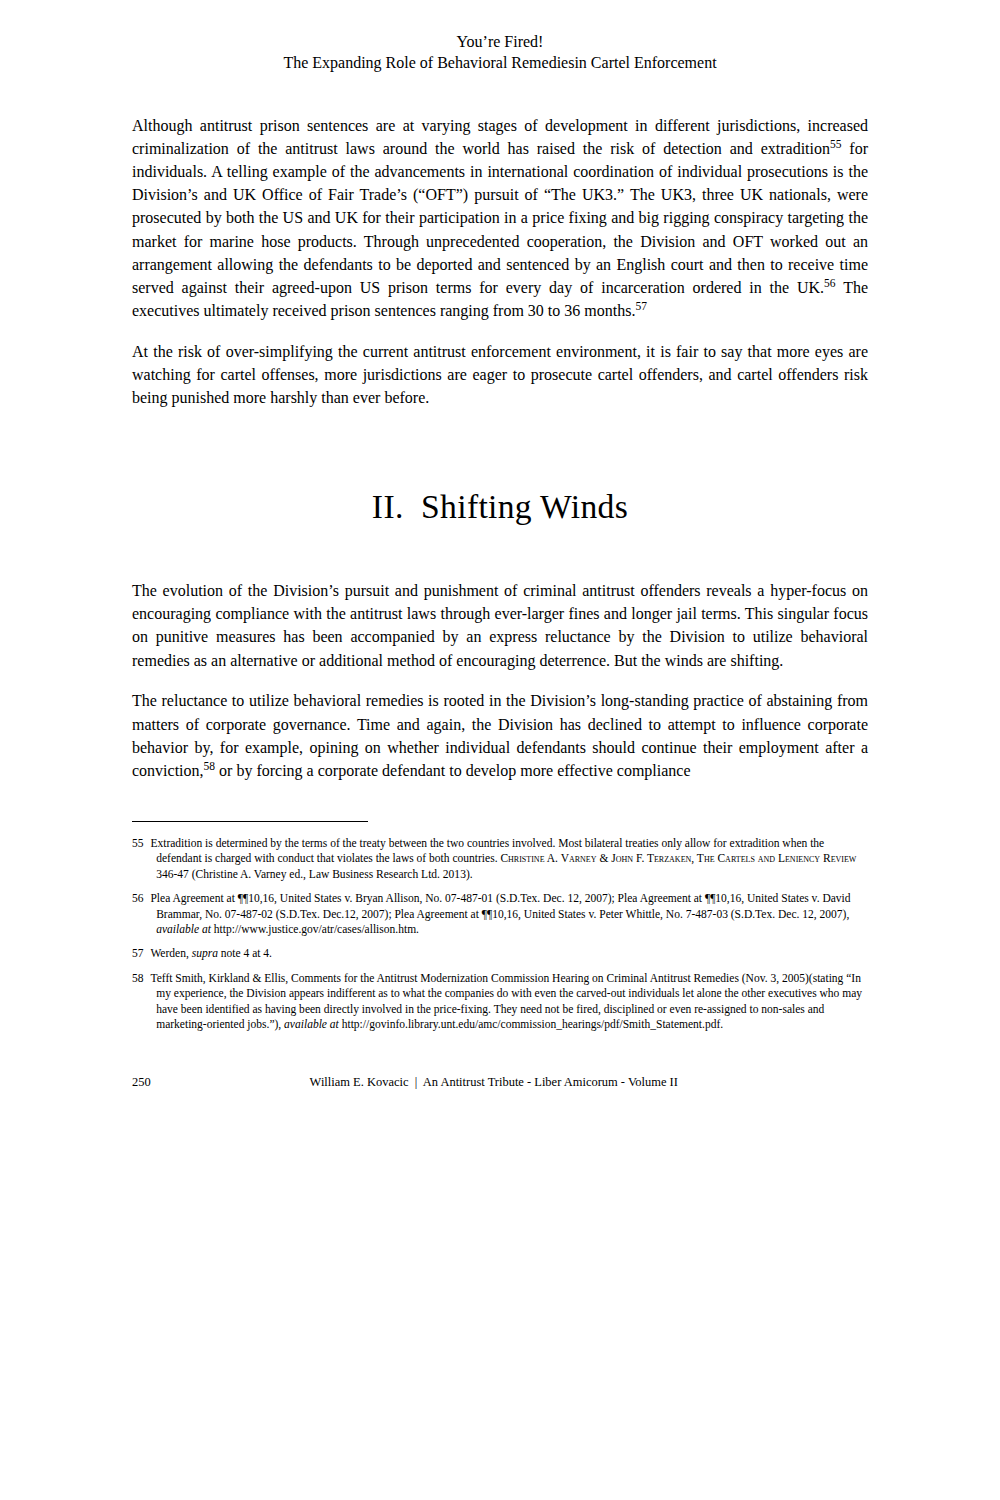You’re Fired! The Expanding Role of Behavioral Remediesin Cartel Enforcement
Although antitrust prison sentences are at varying stages of development in different jurisdictions, increased criminalization of the antitrust laws around the world has raised the risk of detection and extradition55 for individuals. A telling example of the advancements in international coordination of individual prosecutions is the Division’s and UK Office of Fair Trade’s (“OFT”) pursuit of “The UK3.” The UK3, three UK nationals, were prosecuted by both the US and UK for their participation in a price fixing and big rigging conspiracy targeting the market for marine hose products. Through unprecedented cooperation, the Division and OFT worked out an arrangement allowing the defendants to be deported and sentenced by an English court and then to receive time served against their agreed-upon US prison terms for every day of incarceration ordered in the UK.56 The executives ultimately received prison sentences ranging from 30 to 36 months.57
At the risk of over-simplifying the current antitrust enforcement environment, it is fair to say that more eyes are watching for cartel offenses, more jurisdictions are eager to prosecute cartel offenders, and cartel offenders risk being punished more harshly than ever before.
II. Shifting Winds
The evolution of the Division’s pursuit and punishment of criminal antitrust offenders reveals a hyper-focus on encouraging compliance with the antitrust laws through ever-larger fines and longer jail terms. This singular focus on punitive measures has been accompanied by an express reluctance by the Division to utilize behavioral remedies as an alternative or additional method of encouraging deterrence. But the winds are shifting.
The reluctance to utilize behavioral remedies is rooted in the Division’s long-standing practice of abstaining from matters of corporate governance. Time and again, the Division has declined to attempt to influence corporate behavior by, for example, opining on whether individual defendants should continue their employment after a conviction,58 or by forcing a corporate defendant to develop more effective compliance
55 Extradition is determined by the terms of the treaty between the two countries involved. Most bilateral treaties only allow for extradition when the defendant is charged with conduct that violates the laws of both countries. Christine A. Varney & John F. Terzaken, The Cartels and Leniency Review 346-47 (Christine A. Varney ed., Law Business Research Ltd. 2013).
56 Plea Agreement at ¶¶10,16, United States v. Bryan Allison, No. 07-487-01 (S.D.Tex. Dec. 12, 2007); Plea Agreement at ¶¶10,16, United States v. David Brammar, No. 07-487-02 (S.D.Tex. Dec.12, 2007); Plea Agreement at ¶¶10,16, United States v. Peter Whittle, No. 7-487-03 (S.D.Tex. Dec. 12, 2007), available at http://www.justice.gov/atr/cases/allison.htm.
57 Werden, supra note 4 at 4.
58 Tefft Smith, Kirkland & Ellis, Comments for the Antitrust Modernization Commission Hearing on Criminal Antitrust Remedies (Nov. 3, 2005)(stating “In my experience, the Division appears indifferent as to what the companies do with even the carved-out individuals let alone the other executives who may have been identified as having been directly involved in the price-fixing. They need not be fired, disciplined or even re-assigned to non-sales and marketing-oriented jobs.”), available at http://govinfo.library.unt.edu/amc/commission_hearings/pdf/Smith_Statement.pdf.
250 William E. Kovacic | An Antitrust Tribute - Liber Amicorum - Volume II